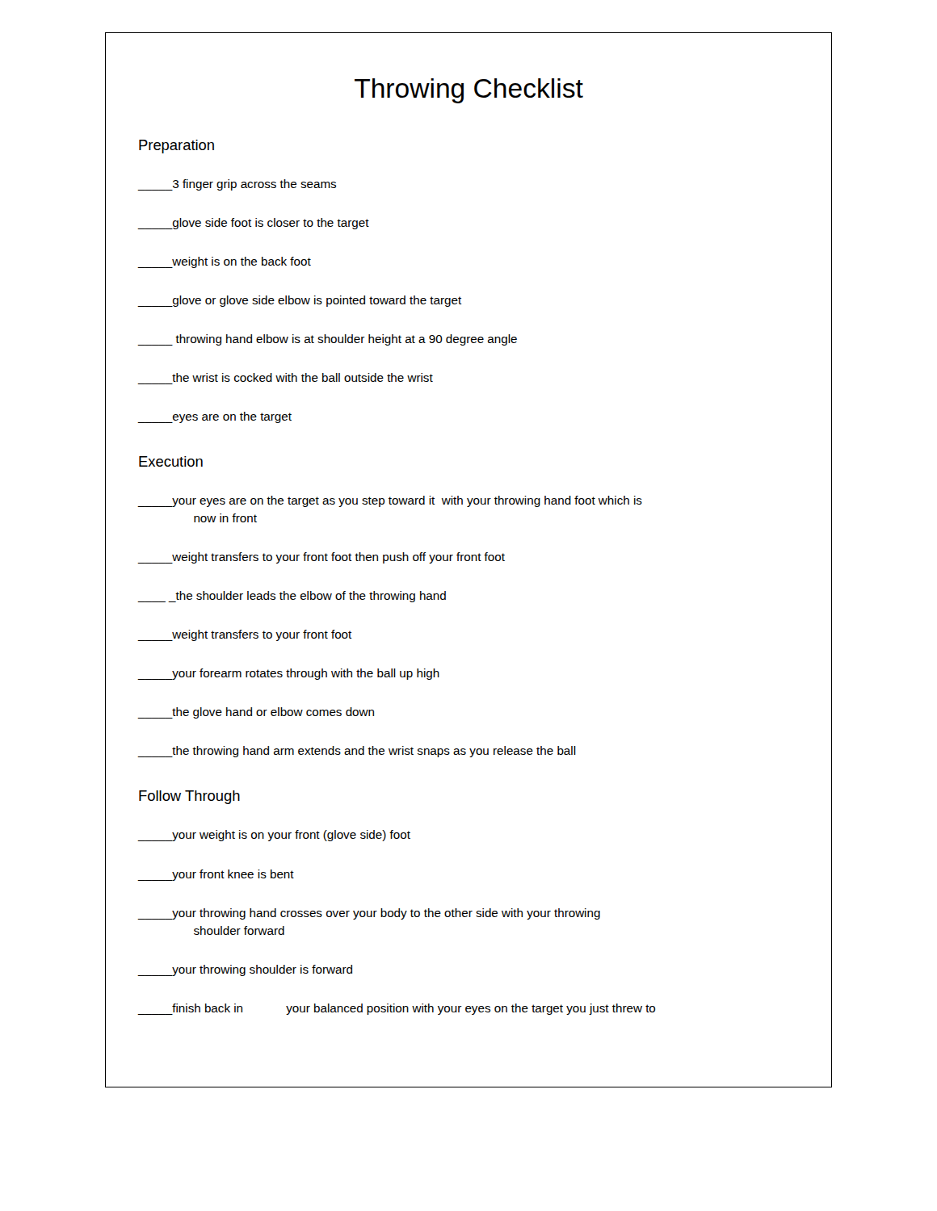Throwing Checklist
Preparation
_____3 finger grip across the seams
_____glove side foot is closer to the target
_____weight is on the back foot
_____glove or glove side elbow is pointed toward the target
_____ throwing hand elbow is at shoulder height at a 90 degree angle
_____the wrist is cocked with the ball outside the wrist
_____eyes are on the target
Execution
_____your eyes are on the target as you step toward it with your throwing hand foot which is now in front
_____weight transfers to your front foot then push off your front foot
____ _the shoulder leads the elbow of the throwing hand
_____weight transfers to your front foot
_____your forearm rotates through with the ball up high
_____the glove hand or elbow comes down
_____the throwing hand arm extends and the wrist snaps as you release the ball
Follow Through
_____your weight is on your front (glove side) foot
_____your front knee is bent
_____your throwing hand crosses over your body to the other side with your throwing shoulder forward
_____your throwing shoulder is forward
_____finish back in your balanced position with your eyes on the target you just threw to